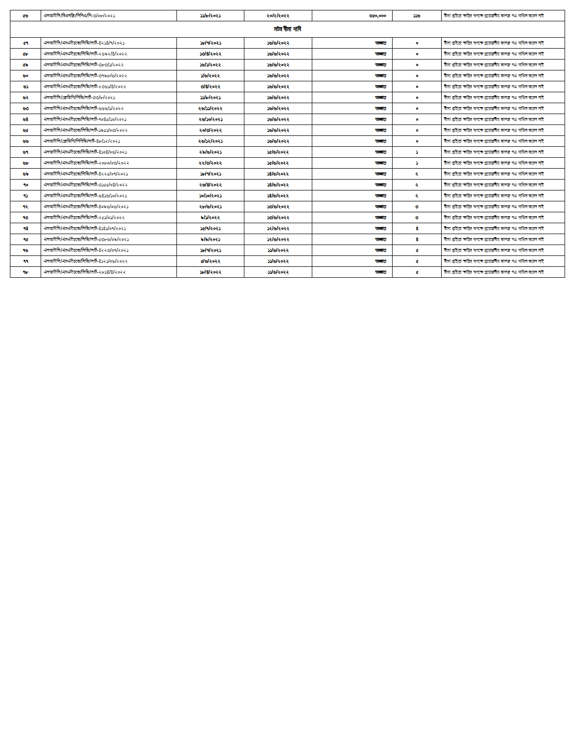| ৫৬ | এনআইসি/বিএনজি/পিপিএ/পি-৩/০৮/২০২১ | ১১/৮/২০২১ | ২০/২/২০২২ | ৩৫০,০০০ | ১১৬ | বীমা গ্রহিতা ক্ষতির স্বপক্ষে প্রয়োজনীয় কাগজ পএ দাখিল করেন নাই |
| মটর বীমা দাবি |
| ৫৭ | এনআইসি/এমএইচকে/সিভি/সার্ট-৪২১৪/৭/২০২১ | ১৮/৭/২০২১ | ১৬/৬/২০২২ | অজ্ঞাত | ০ | বীমা গ্রহিতা ক্ষতির স্বপক্ষে প্রয়োজনীয় কাগজ পএ দাখিল করেন নাই |
| ৫৮ | এনআইসি/এমএইচকে/সিভি/সার্ট-২৬৯২/৪/২০২২ | ১৩/৪/২০২২ | ১৬/৬/২০২২ | অজ্ঞাত | ০ | বীমা গ্রহিতা ক্ষতির স্বপক্ষে প্রয়োজনীয় কাগজ পএ দাখিল করেন নাই |
| ৫৯ | এনআইসি/এমএইচকে/সিভি/সার্ট-৩৮৩/১/২০২২ | ১৬/১/২০২২ | ১৬/৬/২০২২ | অজ্ঞাত | ০ | বীমা গ্রহিতা ক্ষতির স্বপক্ষে প্রয়োজনীয় কাগজ পএ দাখিল করেন নাই |
| ৬০ | এনআইসি/এমএইচকে/সিভি/সার্ট-৩৭৯৮/৬/২০২২ | ১/৬/২০২২ | ১৬/৬/২০২২ | অজ্ঞাত | ০ | বীমা গ্রহিতা ক্ষতির স্বপক্ষে প্রয়োজনীয় কাগজ পএ দাখিল করেন নাই |
| ৬১ | এনআইসি/এমএইচকে/সিভি/সার্ট-২৩৬১/৪/২০২২ | ৩/৪/২০২২ | ১৬/৬/২০২২ | অজ্ঞাত | ০ | বীমা গ্রহিতা ক্ষতির স্বপক্ষে প্রয়োজনীয় কাগজ পএ দাখিল করেন নাই |
| ৬২ | এনআইসি/জেডিপি/পিভি/সার্ট-৩৩/৮/২০২১ | ১১/৮/২০২১ | ১৬/৬/২০২২ | অজ্ঞাত | ০ | বীমা গ্রহিতা ক্ষতির স্বপক্ষে প্রয়োজনীয় কাগজ পএ দাখিল করেন নাই |
| ৬৩ | এনআইসি/এমএইচকে/সিভি/সার্ট-৬৬৬/১/২০২২ | ২৬/১১/২০২২ | ১৬/৬/২০২২ | অজ্ঞাত | ০ | বীমা গ্রহিতা ক্ষতির স্বপক্ষে প্রয়োজনীয় কাগজ পএ দাখিল করেন নাই |
| ৬৪ | এনআইসি/এমএইচকে/সিভি/সার্ট-৭০৪৫/১০/২০২১ | ২৬/১০/২০২১ | ১৬/৬/২০২২ | অজ্ঞাত | ০ | বীমা গ্রহিতা ক্ষতির স্বপক্ষে প্রয়োজনীয় কাগজ পএ দাখিল করেন নাই |
| ৬৫ | এনআইসি/এমএইচকে/সিভি/সার্ট-১৯৫১/০৩/২০২২ | ২০/৩/২০২২ | ১৬/৬/২০২২ | অজ্ঞাত | ০ | বীমা গ্রহিতা ক্ষতির স্বপক্ষে প্রয়োজনীয় কাগজ পএ দাখিল করেন নাই |
| ৬৬ | এনআইসি/জেডিপি/পিপিভি/সার্ট-৪৮/১২/২০২১ | ২৬/১২/২০২১ | ১৬/৬/২০২২ | অজ্ঞাত | ০ | বীমা গ্রহিতা ক্ষতির স্বপক্ষে প্রয়োজনীয় কাগজ পএ দাখিল করেন নাই |
| ৬৭ | এনআইসি/এমএইচকে/সিভি/সার্ট-৪১০৪/০৬/২০২১ | ২৯/৬/২০২১ | ১৫/৬/২০২২ | অজ্ঞাত | ১ | বীমা গ্রহিতা ক্ষতির স্বপক্ষে প্রয়োজনীয় কাগজ পএ দাখিল করেন নাই |
| ৬৮ | এনআইসি/এমএইচকে/সিভি/সার্ট-২০৮০/০৩/২০২২ | ২২/৩/২০২২ | ১৫/৬/২০২২ | অজ্ঞাত | ১ | বীমা গ্রহিতা ক্ষতির স্বপক্ষে প্রয়োজনীয় কাগজ পএ দাখিল করেন নাই |
| ৬৯ | এনআইসি/এমএইচকে/সিভি/সার্ট-৪২২৫/০৭/২০২১ | ১৮/৭/২০২১ | ১৪/৬/২০২২ | অজ্ঞাত | ২ | বীমা গ্রহিতা ক্ষতির স্বপক্ষে প্রয়োজনীয় কাগজ পএ দাখিল করেন নাই |
| ৭০ | এনআইসি/এমএইচকে/সিভি/সার্ট-৩১৫৫/০৪/২০২২ | ২৬/৪/২০২২ | ১৪/৬/২০২২ | অজ্ঞাত | ২ | বীমা গ্রহিতা ক্ষতির স্বপক্ষে প্রয়োজনীয় কাগজ পএ দাখিল করেন নাই |
| ৭১ | এনআইসি/এমএইচকে/সিভি/সার্ট-৬৪১৬/১০/২০২১ | ১০/১০/২০২১ | ১৪/৬/২০২২ | অজ্ঞাত | ২ | বীমা গ্রহিতা ক্ষতির স্বপক্ষে প্রয়োজনীয় কাগজ পএ দাখিল করেন নাই |
| ৭২ | এনআইসি/এমএইচকে/সিভি/সার্ট-৪০৯৬/০৬/২০২১ | ২৮/৬/২০২১ | ১৩/৬/২০২২ | অজ্ঞাত | ৩ | বীমা গ্রহিতা ক্ষতির স্বপক্ষে প্রয়োজনীয় কাগজ পএ দাখিল করেন নাই |
| ৭৩ | এনআইসি/এমএইচকে/সিভি/সার্ট-২৫১/০১/২০২২ | ৯/১/২০২২ | ১৩/৬/২০২২ | অজ্ঞাত | ৩ | বীমা গ্রহিতা ক্ষতির স্বপক্ষে প্রয়োজনীয় কাগজ পএ দাখিল করেন নাই |
| ৭৪ | এনআইসি/এমএইচকে/সিভি/সার্ট-৪১৪১/০৭/২০২১ | ১৫/৭/২০২১ | ১২/৬/২০২২ | অজ্ঞাত | ৪ | বীমা গ্রহিতা ক্ষতির স্বপক্ষে প্রয়োজনীয় কাগজ পএ দাখিল করেন নাই |
| ৭৫ | এনআইসি/এমএইচকে/সিভি/সার্ট-৫৩৮৬/০৯/২০২১ | ৯/৯/২০২১ | ১২/৬/২০২২ | অজ্ঞাত | ৪ | বীমা গ্রহিতা ক্ষতির স্বপক্ষে প্রয়োজনীয় কাগজ পএ দাখিল করেন নাই |
| ৭৬ | এনআইসি/এমএইচকে/সিভি/সার্ট-৪২২৩/০৭/২০২১ | ১৮/৭/২০২১ | ১১/৬/২০২২ | অজ্ঞাত | ৫ | বীমা গ্রহিতা ক্ষতির স্বপক্ষে প্রয়োজনীয় কাগজ পএ দাখিল করেন নাই |
| ৭৭ | এনআইসি/এমএইচকে/সিভি/সার্ট-৪১২১/০৬/২০২২ | ৫/৬/২০২২ | ১১/৬/২০২২ | অজ্ঞাত | ৫ | বীমা গ্রহিতা ক্ষতির স্বপক্ষে প্রয়োজনীয় কাগজ পএ দাখিল করেন নাই |
| ৭৮ | এনআইসি/এমএইচকে/সিভি/সার্ট-২৮১৪/৪/২০২২ | ১৮/৪/২০২২ | ১১/৬/২০২২ | অজ্ঞাত | ৫ | বীমা গ্রহিতা ক্ষতির স্বপক্ষে প্রয়োজনীয় কাগজ পএ দাখিল করেন নাই |